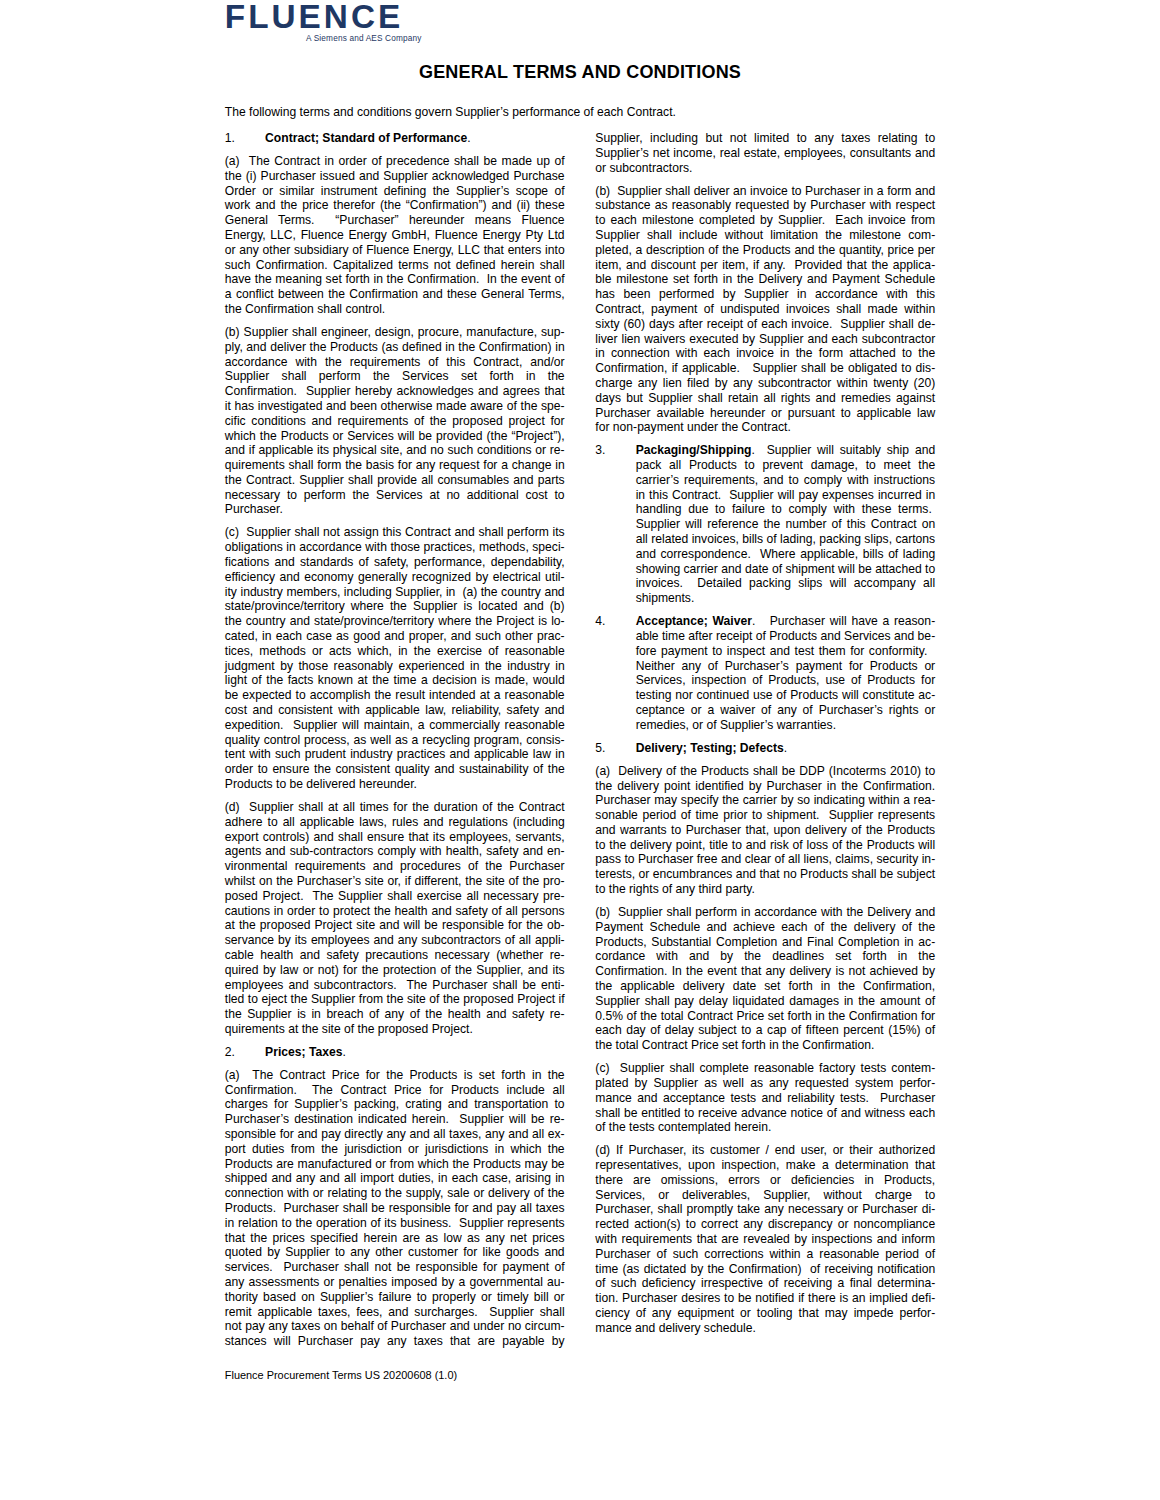FLUENCE
A Siemens and AES Company
GENERAL TERMS AND CONDITIONS
The following terms and conditions govern Supplier’s performance of each Contract.
1.
Contract; Standard of Performance.
(a) The Contract in order of precedence shall be made up of the (i) Purchaser issued and Supplier acknowledged Purchase Order or similar instrument defining the Supplier’s scope of work and the price therefor (the “Confirmation”) and (ii) these General Terms. “Purchaser” hereunder means Fluence Energy, LLC, Fluence Energy GmbH, Fluence Energy Pty Ltd or any other subsidiary of Fluence Energy, LLC that enters into such Confirmation. Capitalized terms not defined herein shall have the meaning set forth in the Confirmation. In the event of a conflict between the Confirmation and these General Terms, the Confirmation shall control.
(b) Supplier shall engineer, design, procure, manufacture, supply, and deliver the Products (as defined in the Confirmation) in accordance with the requirements of this Contract, and/or Supplier shall perform the Services set forth in the Confirmation. Supplier hereby acknowledges and agrees that it has investigated and been otherwise made aware of the specific conditions and requirements of the proposed project for which the Products or Services will be provided (the “Project”), and if applicable its physical site, and no such conditions or requirements shall form the basis for any request for a change in the Contract. Supplier shall provide all consumables and parts necessary to perform the Services at no additional cost to Purchaser.
(c) Supplier shall not assign this Contract and shall perform its obligations in accordance with those practices, methods, specifications and standards of safety, performance, dependability, efficiency and economy generally recognized by electrical utility industry members, including Supplier, in (a) the country and state/province/territory where the Supplier is located and (b) the country and state/province/territory where the Project is located, in each case as good and proper, and such other practices, methods or acts which, in the exercise of reasonable judgment by those reasonably experienced in the industry in light of the facts known at the time a decision is made, would be expected to accomplish the result intended at a reasonable cost and consistent with applicable law, reliability, safety and expedition. Supplier will maintain, a commercially reasonable quality control process, as well as a recycling program, consistent with such prudent industry practices and applicable law in order to ensure the consistent quality and sustainability of the Products to be delivered hereunder.
(d) Supplier shall at all times for the duration of the Contract adhere to all applicable laws, rules and regulations (including export controls) and shall ensure that its employees, servants, agents and sub-contractors comply with health, safety and environmental requirements and procedures of the Purchaser whilst on the Purchaser’s site or, if different, the site of the proposed Project. The Supplier shall exercise all necessary precautions in order to protect the health and safety of all persons at the proposed Project site and will be responsible for the observance by its employees and any subcontractors of all applicable health and safety precautions necessary (whether required by law or not) for the protection of the Supplier, and its employees and subcontractors. The Purchaser shall be entitled to eject the Supplier from the site of the proposed Project if the Supplier is in breach of any of the health and safety requirements at the site of the proposed Project.
2.
Prices; Taxes.
(a) The Contract Price for the Products is set forth in the Confirmation. The Contract Price for Products include all charges for Supplier’s packing, crating and transportation to Purchaser’s destination indicated herein. Supplier will be responsible for and pay directly any and all taxes, any and all export duties from the jurisdiction or jurisdictions in which the Products are manufactured or from which the Products may be shipped and any and all import duties, in each case, arising in connection with or relating to the supply, sale or delivery of the Products. Purchaser shall be responsible for and pay all taxes in relation to the operation of its business. Supplier represents that the prices specified herein are as low as any net prices quoted by Supplier to any other customer for like goods and services. Purchaser shall not be responsible for payment of any assessments or penalties imposed by a governmental authority based on Supplier’s failure to properly or timely bill or remit applicable taxes, fees, and surcharges. Supplier shall not pay any taxes on behalf of Purchaser and under no circumstances will Purchaser pay any taxes that are payable by Supplier, including but not limited to any taxes relating to Supplier’s net income, real estate, employees, consultants and or subcontractors.
(b) Supplier shall deliver an invoice to Purchaser in a form and substance as reasonably requested by Purchaser with respect to each milestone completed by Supplier. Each invoice from Supplier shall include without limitation the milestone completed, a description of the Products and the quantity, price per item, and discount per item, if any. Provided that the applicable milestone set forth in the Delivery and Payment Schedule has been performed by Supplier in accordance with this Contract, payment of undisputed invoices shall made within sixty (60) days after receipt of each invoice. Supplier shall deliver lien waivers executed by Supplier and each subcontractor in connection with each invoice in the form attached to the Confirmation, if applicable. Supplier shall be obligated to discharge any lien filed by any subcontractor within twenty (20) days but Supplier shall retain all rights and remedies against Purchaser available hereunder or pursuant to applicable law for non-payment under the Contract.
3.
Packaging/Shipping. Supplier will suitably ship and pack all Products to prevent damage, to meet the carrier’s requirements, and to comply with instructions in this Contract. Supplier will pay expenses incurred in handling due to failure to comply with these terms. Supplier will reference the number of this Contract on all related invoices, bills of lading, packing slips, cartons and correspondence. Where applicable, bills of lading showing carrier and date of shipment will be attached to invoices. Detailed packing slips will accompany all shipments.
4.
Acceptance; Waiver. Purchaser will have a reasonable time after receipt of Products and Services and before payment to inspect and test them for conformity. Neither any of Purchaser’s payment for Products or Services, inspection of Products, use of Products for testing nor continued use of Products will constitute acceptance or a waiver of any of Purchaser’s rights or remedies, or of Supplier’s warranties.
5.
Delivery; Testing; Defects.
(a) Delivery of the Products shall be DDP (Incoterms 2010) to the delivery point identified by Purchaser in the Confirmation. Purchaser may specify the carrier by so indicating within a reasonable period of time prior to shipment. Supplier represents and warrants to Purchaser that, upon delivery of the Products to the delivery point, title to and risk of loss of the Products will pass to Purchaser free and clear of all liens, claims, security interests, or encumbrances and that no Products shall be subject to the rights of any third party.
(b) Supplier shall perform in accordance with the Delivery and Payment Schedule and achieve each of the delivery of the Products, Substantial Completion and Final Completion in accordance with and by the deadlines set forth in the Confirmation. In the event that any delivery is not achieved by the applicable delivery date set forth in the Confirmation, Supplier shall pay delay liquidated damages in the amount of 0.5% of the total Contract Price set forth in the Confirmation for each day of delay subject to a cap of fifteen percent (15%) of the total Contract Price set forth in the Confirmation.
(c) Supplier shall complete reasonable factory tests contemplated by Supplier as well as any requested system performance and acceptance tests and reliability tests. Purchaser shall be entitled to receive advance notice of and witness each of the tests contemplated herein.
(d) If Purchaser, its customer / end user, or their authorized representatives, upon inspection, make a determination that there are omissions, errors or deficiencies in Products, Services, or deliverables, Supplier, without charge to Purchaser, shall promptly take any necessary or Purchaser directed action(s) to correct any discrepancy or noncompliance with requirements that are revealed by inspections and inform Purchaser of such corrections within a reasonable period of time (as dictated by the Confirmation) of receiving notification of such deficiency irrespective of receiving a final determination. Purchaser desires to be notified if there is an implied deficiency of any equipment or tooling that may impede performance and delivery schedule.
Fluence Procurement Terms US 20200608 (1.0)